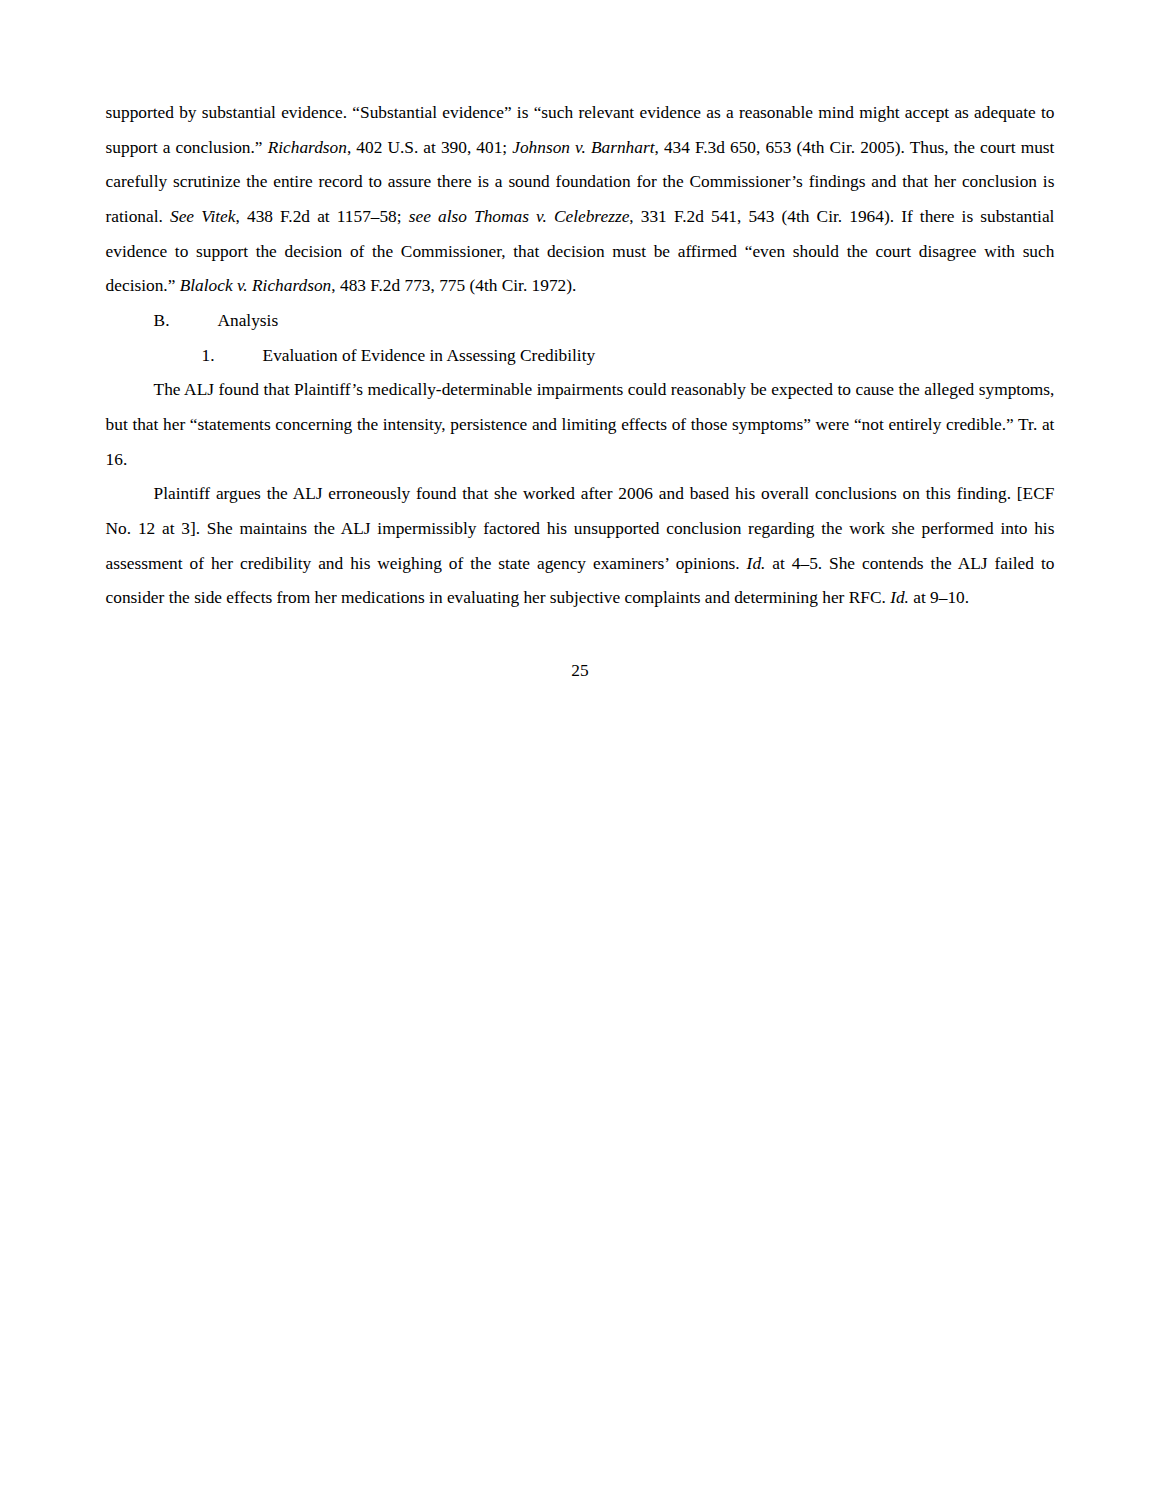supported by substantial evidence. “Substantial evidence” is “such relevant evidence as a reasonable mind might accept as adequate to support a conclusion.” Richardson, 402 U.S. at 390, 401; Johnson v. Barnhart, 434 F.3d 650, 653 (4th Cir. 2005). Thus, the court must carefully scrutinize the entire record to assure there is a sound foundation for the Commissioner’s findings and that her conclusion is rational. See Vitek, 438 F.2d at 1157–58; see also Thomas v. Celebrezze, 331 F.2d 541, 543 (4th Cir. 1964). If there is substantial evidence to support the decision of the Commissioner, that decision must be affirmed “even should the court disagree with such decision.” Blalock v. Richardson, 483 F.2d 773, 775 (4th Cir. 1972).
B. Analysis
1. Evaluation of Evidence in Assessing Credibility
The ALJ found that Plaintiff’s medically-determinable impairments could reasonably be expected to cause the alleged symptoms, but that her “statements concerning the intensity, persistence and limiting effects of those symptoms” were “not entirely credible.” Tr. at 16.
Plaintiff argues the ALJ erroneously found that she worked after 2006 and based his overall conclusions on this finding. [ECF No. 12 at 3]. She maintains the ALJ impermissibly factored his unsupported conclusion regarding the work she performed into his assessment of her credibility and his weighing of the state agency examiners’ opinions. Id. at 4–5. She contends the ALJ failed to consider the side effects from her medications in evaluating her subjective complaints and determining her RFC. Id. at 9–10.
25